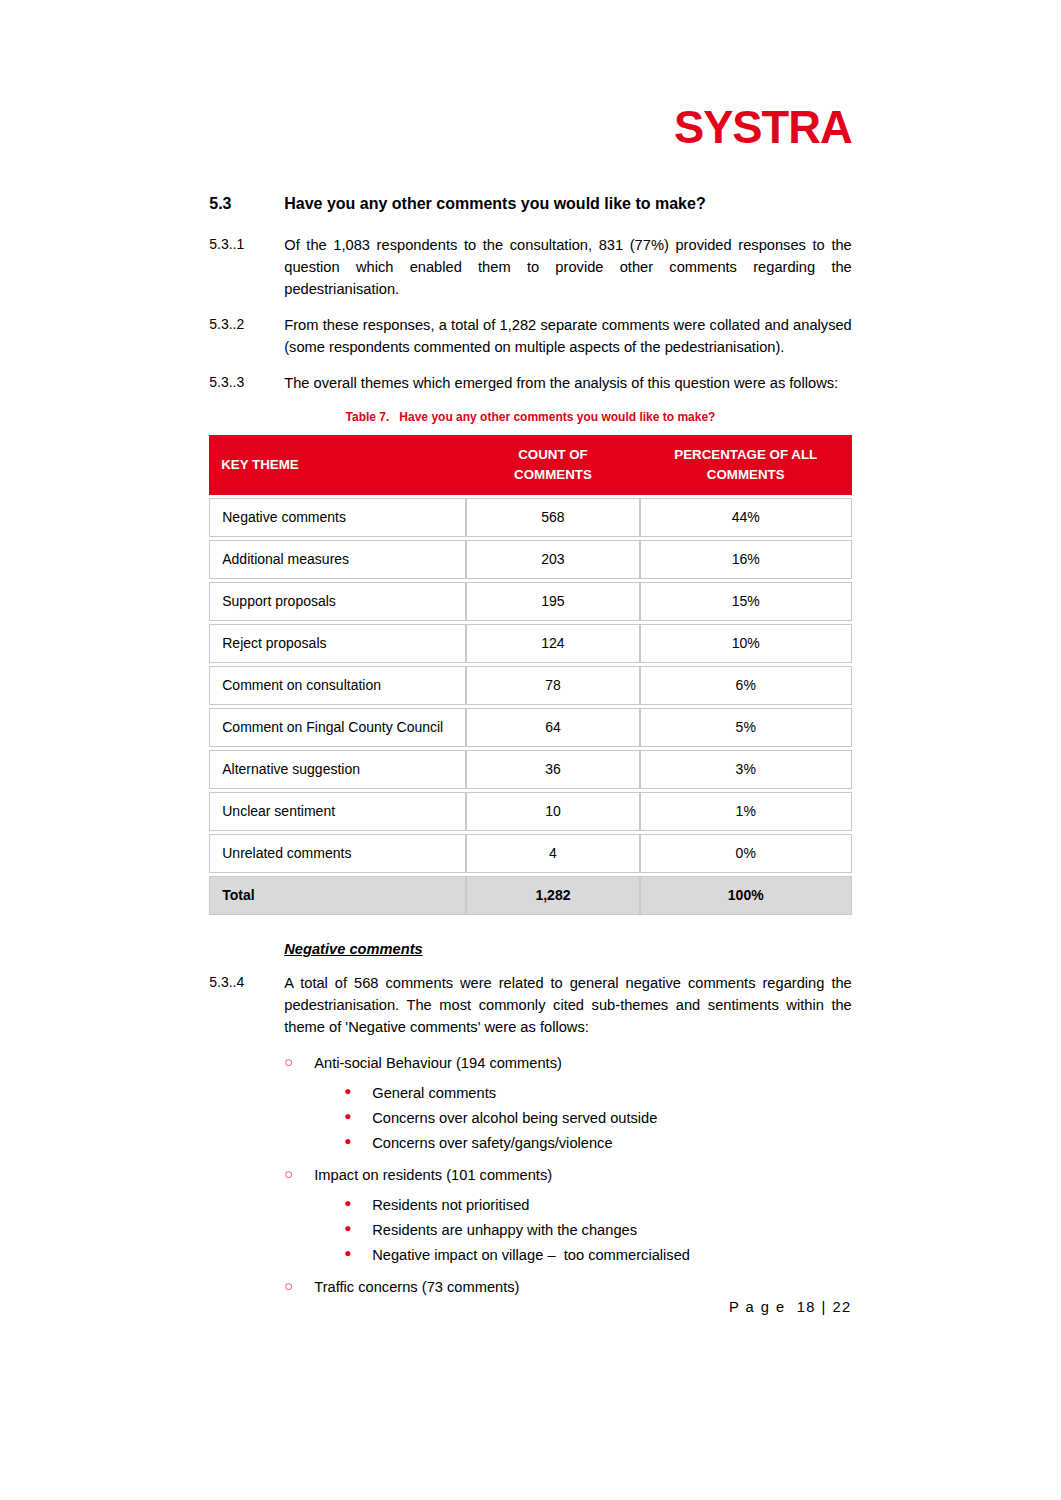SYSTRA
5.3
Have you any other comments you would like to make?
5.3..1
Of the 1,083 respondents to the consultation, 831 (77%) provided responses to the question which enabled them to provide other comments regarding the pedestrianisation.
5.3..2
From these responses, a total of 1,282 separate comments were collated and analysed (some respondents commented on multiple aspects of the pedestrianisation).
5.3..3
The overall themes which emerged from the analysis of this question were as follows:
Table 7. Have you any other comments you would like to make?
| KEY THEME | COUNT OF COMMENTS | PERCENTAGE OF ALL COMMENTS |
| --- | --- | --- |
| Negative comments | 568 | 44% |
| Additional measures | 203 | 16% |
| Support proposals | 195 | 15% |
| Reject proposals | 124 | 10% |
| Comment on consultation | 78 | 6% |
| Comment on Fingal County Council | 64 | 5% |
| Alternative suggestion | 36 | 3% |
| Unclear sentiment | 10 | 1% |
| Unrelated comments | 4 | 0% |
| Total | 1,282 | 100% |
Negative comments
5.3..4
A total of 568 comments were related to general negative comments regarding the pedestrianisation. The most commonly cited sub-themes and sentiments within the theme of 'Negative comments' were as follows:
Anti-social Behaviour (194 comments)
General comments
Concerns over alcohol being served outside
Concerns over safety/gangs/violence
Impact on residents (101 comments)
Residents not prioritised
Residents are unhappy with the changes
Negative impact on village – too commercialised
Traffic concerns (73 comments)
P a g e 18 | 22